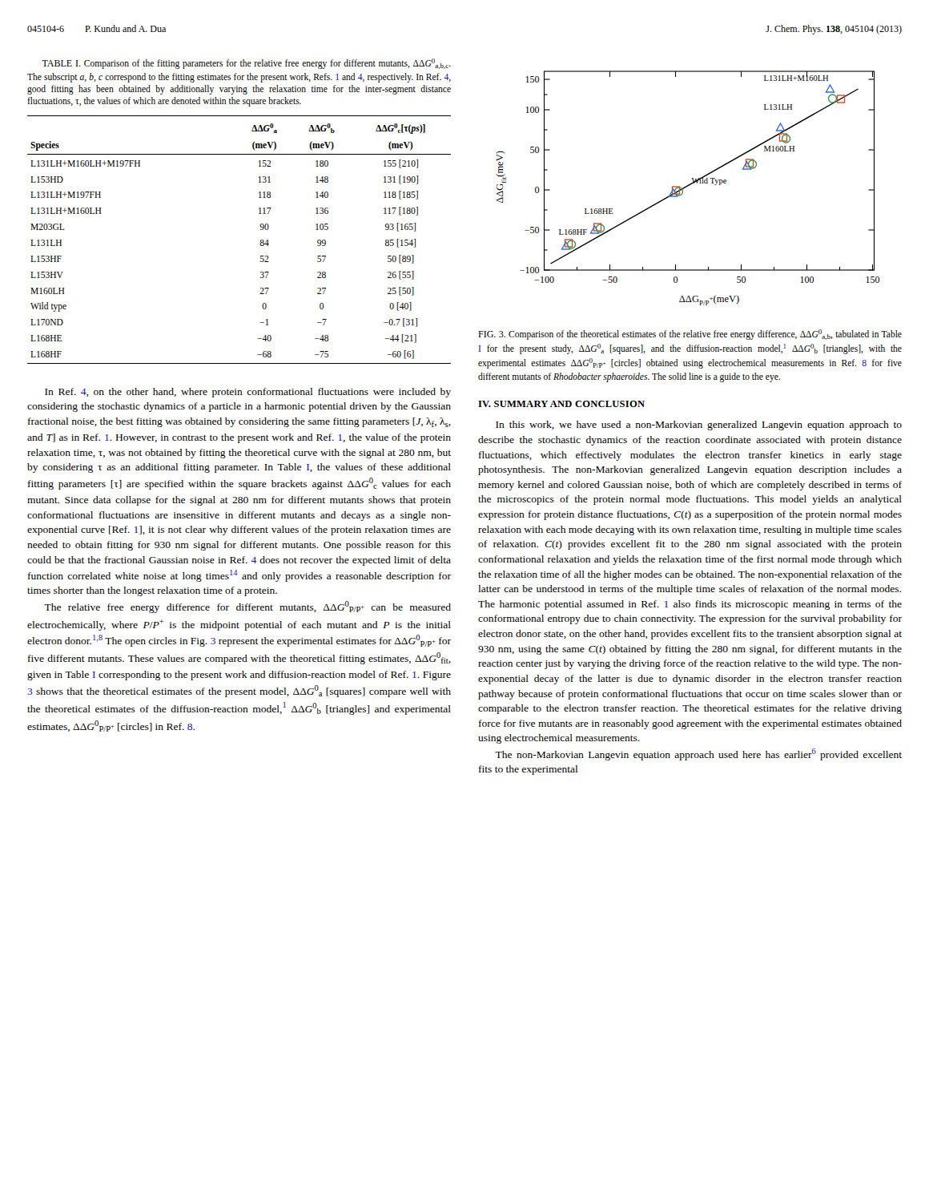045104-6 P. Kundu and A. Dua
J. Chem. Phys. 138, 045104 (2013)
TABLE I. Comparison of the fitting parameters for the relative free energy for different mutants, ΔΔG 0 a,b,c. The subscript a, b, c correspond to the fitting estimates for the present work, Refs. 1 and 4, respectively. In Ref. 4, good fitting has been obtained by additionally varying the relaxation time for the inter-segment distance fluctuations, τ, the values of which are denoted within the square brackets.
| | ΔΔ G 0 a | ΔΔ G 0 b | ΔΔ G 0 c [τ( ps )] |
| --- | --- | --- | --- |
| Species | (meV) | (meV) | (meV) |
| L131LH+M160LH+M197FH | 152 | 180 | 155 [210] |
| L153HD | 131 | 148 | 131 [190] |
| L131LH+M197FH | 118 | 140 | 118 [185] |
| L131LH+M160LH | 117 | 136 | 117 [180] |
| M203GL | 90 | 105 | 93 [165] |
| L131LH | 84 | 99 | 85 [154] |
| L153HF | 52 | 57 | 50 [89] |
| L153HV | 37 | 28 | 26 [55] |
| M160LH | 27 | 27 | 25 [50] |
| Wild type | 0 | 0 | 0 [40] |
| L170ND | −1 | −7 | −0.7 [31] |
| L168HE | −40 | −48 | −44 [21] |
| L168HF | −68 | −75 | −60 [6] |
In Ref. 4, on the other hand, where protein conformational fluctuations were included by considering the stochastic dynamics of a particle in a harmonic potential driven by the Gaussian fractional noise, the best fitting was obtained by considering the same fitting parameters [J, λf, λs, and T] as in Ref. 1. However, in contrast to the present work and Ref. 1, the value of the protein relaxation time, τ, was not obtained by fitting the theoretical curve with the signal at 280 nm, but by considering τ as an additional fitting parameter. In Table I, the values of these additional fitting parameters [τ] are specified within the square brackets against ΔΔG 0 c values for each mutant. Since data collapse for the signal at 280 nm for different mutants shows that protein conformational fluctuations are insensitive in different mutants and decays as a single non-exponential curve [Ref. 1], it is not clear why different values of the protein relaxation times are needed to obtain fitting for 930 nm signal for different mutants. One possible reason for this could be that the fractional Gaussian noise in Ref. 4 does not recover the expected limit of delta function correlated white noise at long times14 and only provides a reasonable description for times shorter than the longest relaxation time of a protein.
The relative free energy difference for different mutants, ΔΔG 0 P/P+ can be measured electrochemically, where P/P+ is the midpoint potential of each mutant and P is the initial electron donor.1,8 The open circles in Fig. 3 represent the experimental estimates for ΔΔG 0 P/P+ for five different mutants. These values are compared with the theoretical fitting estimates, ΔΔG 0 fit, given in Table I corresponding to the present work and diffusion-reaction model of Ref. 1. Figure 3 shows that the theoretical estimates of the present model, ΔΔG 0 a [squares] compare well with the theoretical estimates of the diffusion-reaction model,1 ΔΔG 0 b [triangles] and experimental estimates, ΔΔG 0 P/P+ [circles] in Ref. 8.
−100 −50 0 50 100 150 −100 −50 0 50 100 150 ΔΔGP/P+(meV) ΔΔGfit(meV) L131LH+M160LH L131LH M160LH Wild Type L168HE L168HF
FIG. 3. Comparison of the theoretical estimates of the relative free energy difference, ΔΔG 0 a,b, tabulated in Table I for the present study, ΔΔG 0 a [squares], and the diffusion-reaction model,1 ΔΔG 0 b [triangles], with the experimental estimates ΔΔG 0 P/P+ [circles] obtained using electrochemical measurements in Ref. 8 for five different mutants of Rhodobacter sphaeroides. The solid line is a guide to the eye.
IV. Summary and Conclusion
In this work, we have used a non-Markovian generalized Langevin equation approach to describe the stochastic dynamics of the reaction coordinate associated with protein distance fluctuations, which effectively modulates the electron transfer kinetics in early stage photosynthesis. The non-Markovian generalized Langevin equation description includes a memory kernel and colored Gaussian noise, both of which are completely described in terms of the microscopics of the protein normal mode fluctuations. This model yields an analytical expression for protein distance fluctuations, C(t) as a superposition of the protein normal modes relaxation with each mode decaying with its own relaxation time, resulting in multiple time scales of relaxation. C(t) provides excellent fit to the 280 nm signal associated with the protein conformational relaxation and yields the relaxation time of the first normal mode through which the relaxation time of all the higher modes can be obtained. The non-exponential relaxation of the latter can be understood in terms of the multiple time scales of relaxation of the normal modes. The harmonic potential assumed in Ref. 1 also finds its microscopic meaning in terms of the conformational entropy due to chain connectivity. The expression for the survival probability for electron donor state, on the other hand, provides excellent fits to the transient absorption signal at 930 nm, using the same C(t) obtained by fitting the 280 nm signal, for different mutants in the reaction center just by varying the driving force of the reaction relative to the wild type. The non-exponential decay of the latter is due to dynamic disorder in the electron transfer reaction pathway because of protein conformational fluctuations that occur on time scales slower than or comparable to the electron transfer reaction. The theoretical estimates for the relative driving force for five mutants are in reasonably good agreement with the experimental estimates obtained using electrochemical measurements.
The non-Markovian Langevin equation approach used here has earlier6 provided excellent fits to the experimental